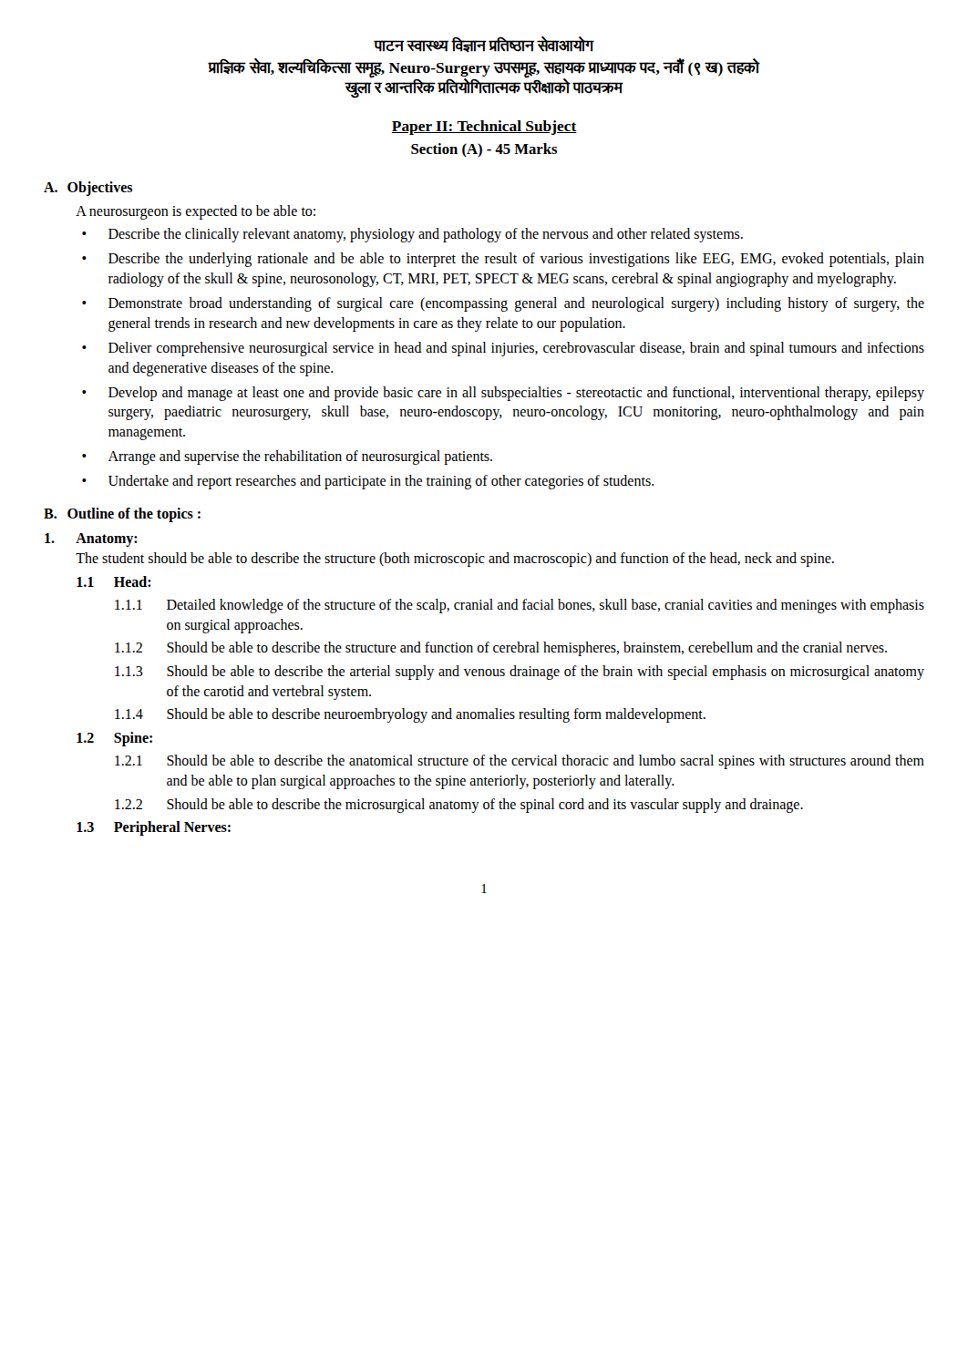पाटन स्वास्थ्य विज्ञान प्रतिष्ठान सेवाआयोग
प्राज्ञिक सेवा, शल्यचिकित्सा समूह, Neuro-Surgery उपसमूह, सहायक प्राध्यापक पद, नवौं (९ ख) तहको
खुला र आन्तरिक प्रतियोगितात्मक परीक्षाको पाठ्यक्रम
Paper II: Technical Subject
Section (A) - 45 Marks
A. Objectives
A neurosurgeon is expected to be able to:
Describe the clinically relevant anatomy, physiology and pathology of the nervous and other related systems.
Describe the underlying rationale and be able to interpret the result of various investigations like EEG, EMG, evoked potentials, plain radiology of the skull & spine, neurosonology, CT, MRI, PET, SPECT & MEG scans, cerebral & spinal angiography and myelography.
Demonstrate broad understanding of surgical care (encompassing general and neurological surgery) including history of surgery, the general trends in research and new developments in care as they relate to our population.
Deliver comprehensive neurosurgical service in head and spinal injuries, cerebrovascular disease, brain and spinal tumours and infections and degenerative diseases of the spine.
Develop and manage at least one and provide basic care in all subspecialties - stereotactic and functional, interventional therapy, epilepsy surgery, paediatric neurosurgery, skull base, neuro-endoscopy, neuro-oncology, ICU monitoring, neuro-ophthalmology and pain management.
Arrange and supervise the rehabilitation of neurosurgical patients.
Undertake and report researches and participate in the training of other categories of students.
B. Outline of the topics :
1.
Anatomy:
The student should be able to describe the structure (both microscopic and macroscopic) and function of the head, neck and spine.
1.1
Head:
1.1.1
Detailed knowledge of the structure of the scalp, cranial and facial bones, skull base, cranial cavities and meninges with emphasis on surgical approaches.
1.1.2
Should be able to describe the structure and function of cerebral hemispheres, brainstem, cerebellum and the cranial nerves.
1.1.3
Should be able to describe the arterial supply and venous drainage of the brain with special emphasis on microsurgical anatomy of the carotid and vertebral system.
1.1.4
Should be able to describe neuroembryology and anomalies resulting form maldevelopment.
1.2
Spine:
1.2.1
Should be able to describe the anatomical structure of the cervical thoracic and lumbo sacral spines with structures around them and be able to plan surgical approaches to the spine anteriorly, posteriorly and laterally.
1.2.2
Should be able to describe the microsurgical anatomy of the spinal cord and its vascular supply and drainage.
1.3
Peripheral Nerves:
1